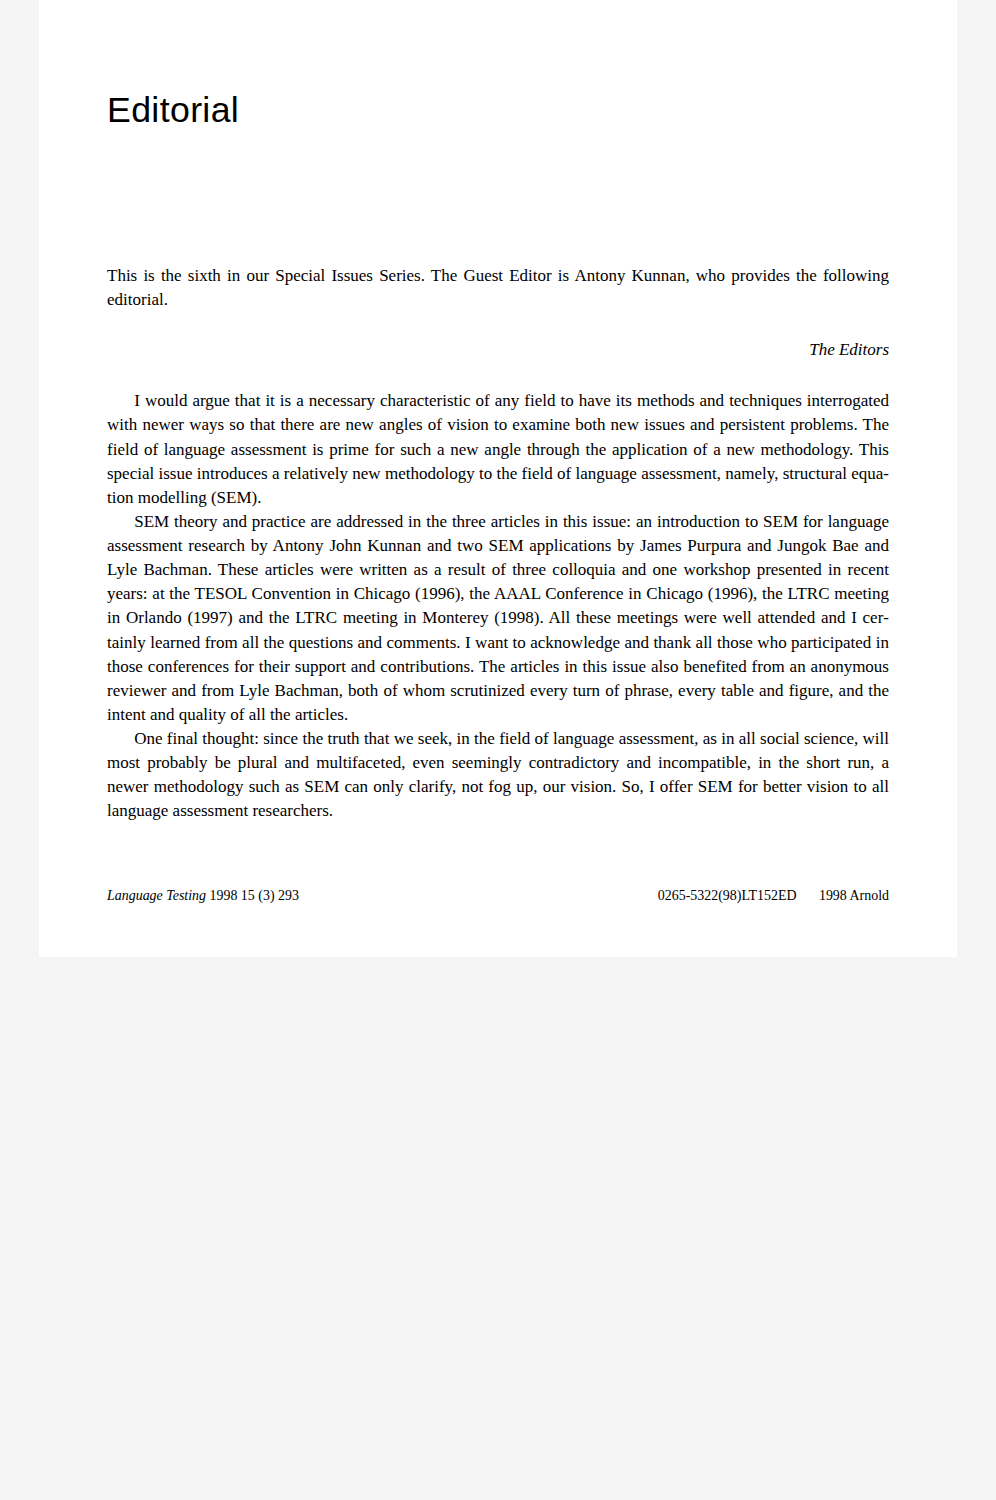Editorial
This is the sixth in our Special Issues Series. The Guest Editor is Antony Kunnan, who provides the following editorial.
The Editors
I would argue that it is a necessary characteristic of any field to have its methods and techniques interrogated with newer ways so that there are new angles of vision to examine both new issues and persistent problems. The field of language assessment is prime for such a new angle through the application of a new methodology. This special issue introduces a relatively new methodology to the field of language assessment, namely, structural equation modelling (SEM).
SEM theory and practice are addressed in the three articles in this issue: an introduction to SEM for language assessment research by Antony John Kunnan and two SEM applications by James Purpura and Jungok Bae and Lyle Bachman. These articles were written as a result of three colloquia and one workshop presented in recent years: at the TESOL Convention in Chicago (1996), the AAAL Conference in Chicago (1996), the LTRC meeting in Orlando (1997) and the LTRC meeting in Monterey (1998). All these meetings were well attended and I certainly learned from all the questions and comments. I want to acknowledge and thank all those who participated in those conferences for their support and contributions. The articles in this issue also benefited from an anonymous reviewer and from Lyle Bachman, both of whom scrutinized every turn of phrase, every table and figure, and the intent and quality of all the articles.
One final thought: since the truth that we seek, in the field of language assessment, as in all social science, will most probably be plural and multifaceted, even seemingly contradictory and incompatible, in the short run, a newer methodology such as SEM can only clarify, not fog up, our vision. So, I offer SEM for better vision to all language assessment researchers.
Language Testing 1998 15 (3) 293
0265-5322(98)LT152ED 1998 Arnold